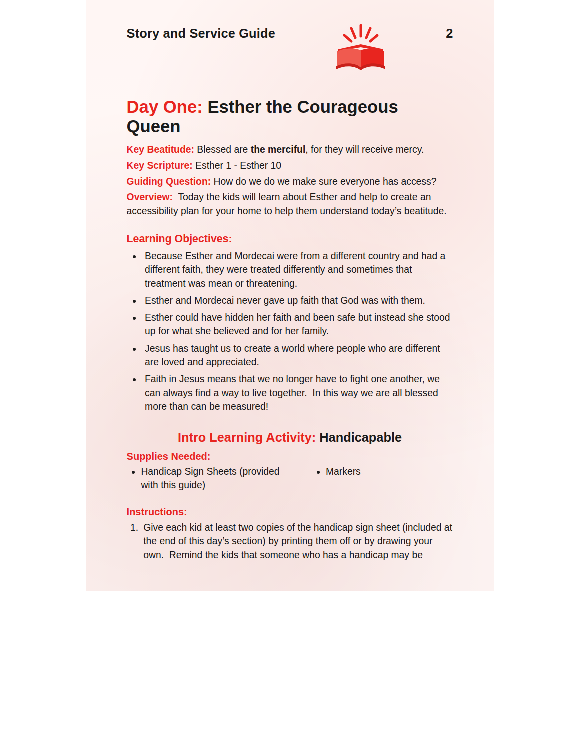Story and Service Guide
2
Day One: Esther the Courageous Queen
Key Beatitude: Blessed are the merciful, for they will receive mercy.
Key Scripture: Esther 1 - Esther 10
Guiding Question: How do we do we make sure everyone has access?
Overview: Today the kids will learn about Esther and help to create an accessibility plan for your home to help them understand today’s beatitude.
Learning Objectives:
Because Esther and Mordecai were from a different country and had a different faith, they were treated differently and sometimes that treatment was mean or threatening.
Esther and Mordecai never gave up faith that God was with them.
Esther could have hidden her faith and been safe but instead she stood up for what she believed and for her family.
Jesus has taught us to create a world where people who are different are loved and appreciated.
Faith in Jesus means that we no longer have to fight one another, we can always find a way to live together. In this way we are all blessed more than can be measured!
Intro Learning Activity: Handicapable
Supplies Needed:
Handicap Sign Sheets (provided with this guide)
Markers
Instructions:
Give each kid at least two copies of the handicap sign sheet (included at the end of this day’s section) by printing them off or by drawing your own. Remind the kids that someone who has a handicap may be